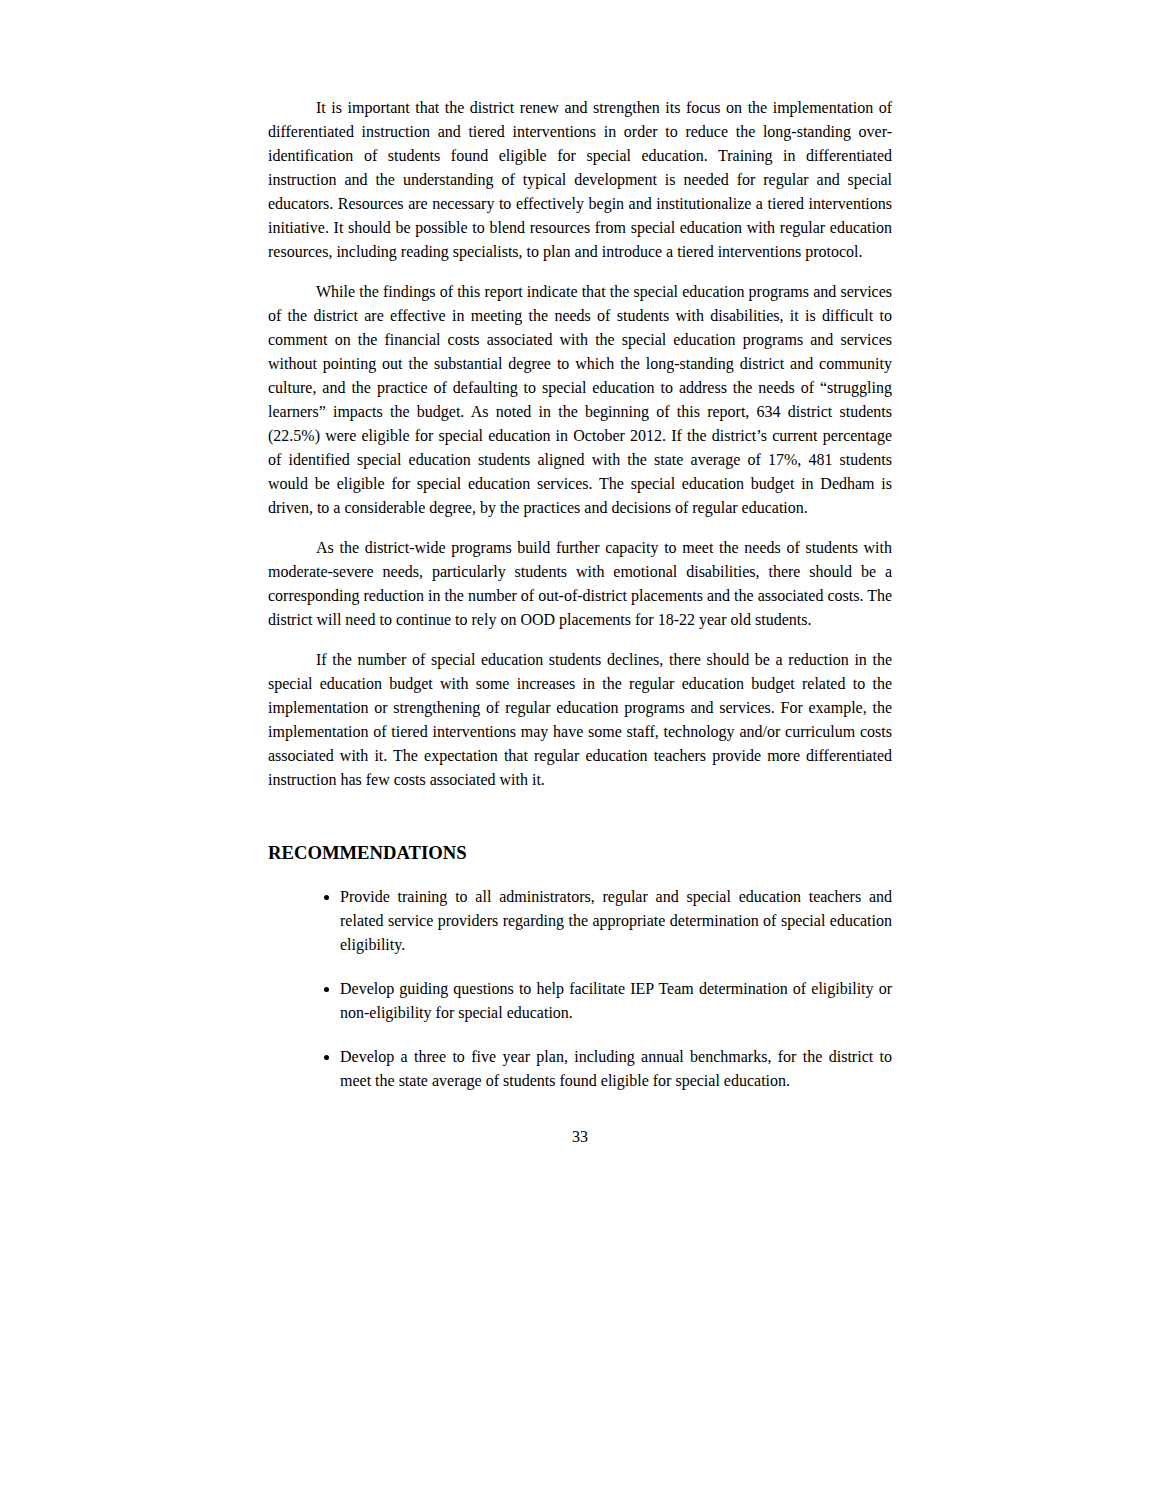It is important that the district renew and strengthen its focus on the implementation of differentiated instruction and tiered interventions in order to reduce the long-standing over-identification of students found eligible for special education. Training in differentiated instruction and the understanding of typical development is needed for regular and special educators. Resources are necessary to effectively begin and institutionalize a tiered interventions initiative. It should be possible to blend resources from special education with regular education resources, including reading specialists, to plan and introduce a tiered interventions protocol.
While the findings of this report indicate that the special education programs and services of the district are effective in meeting the needs of students with disabilities, it is difficult to comment on the financial costs associated with the special education programs and services without pointing out the substantial degree to which the long-standing district and community culture, and the practice of defaulting to special education to address the needs of “struggling learners” impacts the budget. As noted in the beginning of this report, 634 district students (22.5%) were eligible for special education in October 2012. If the district’s current percentage of identified special education students aligned with the state average of 17%, 481 students would be eligible for special education services. The special education budget in Dedham is driven, to a considerable degree, by the practices and decisions of regular education.
As the district-wide programs build further capacity to meet the needs of students with moderate-severe needs, particularly students with emotional disabilities, there should be a corresponding reduction in the number of out-of-district placements and the associated costs. The district will need to continue to rely on OOD placements for 18-22 year old students.
If the number of special education students declines, there should be a reduction in the special education budget with some increases in the regular education budget related to the implementation or strengthening of regular education programs and services. For example, the implementation of tiered interventions may have some staff, technology and/or curriculum costs associated with it. The expectation that regular education teachers provide more differentiated instruction has few costs associated with it.
RECOMMENDATIONS
Provide training to all administrators, regular and special education teachers and related service providers regarding the appropriate determination of special education eligibility.
Develop guiding questions to help facilitate IEP Team determination of eligibility or non-eligibility for special education.
Develop a three to five year plan, including annual benchmarks, for the district to meet the state average of students found eligible for special education.
33